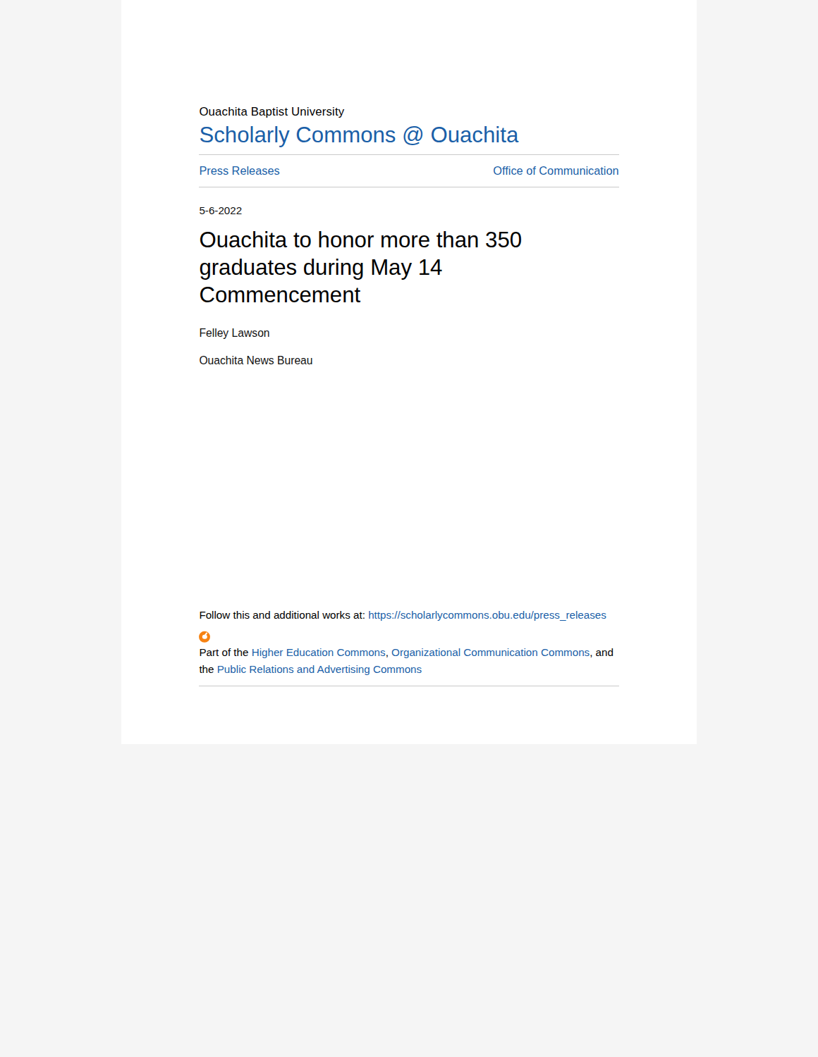Ouachita Baptist University
Scholarly Commons @ Ouachita
Press Releases Office of Communication
5-6-2022
Ouachita to honor more than 350 graduates during May 14 Commencement
Felley Lawson
Ouachita News Bureau
Follow this and additional works at: https://scholarlycommons.obu.edu/press_releases
Part of the Higher Education Commons, Organizational Communication Commons, and the Public Relations and Advertising Commons